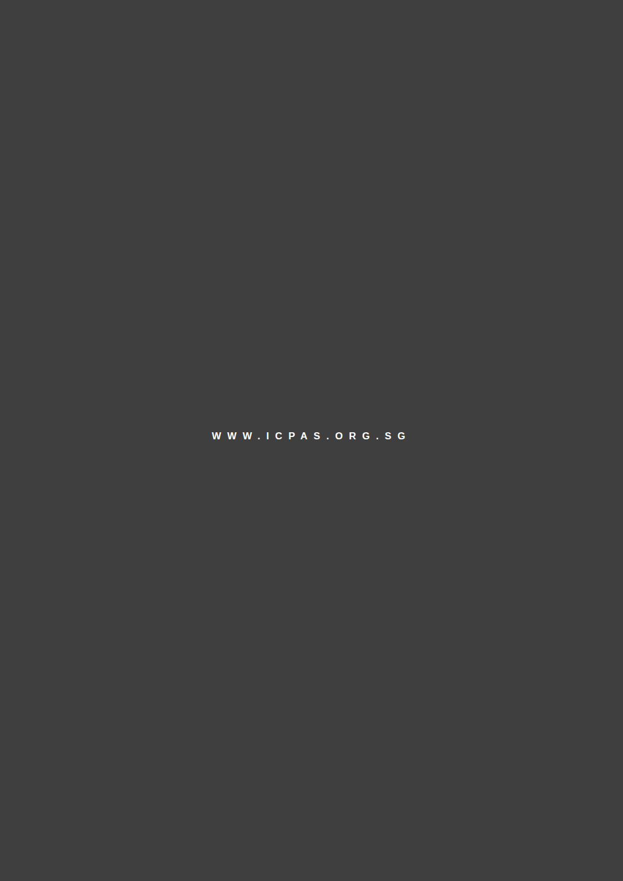www.icpas.org.sg